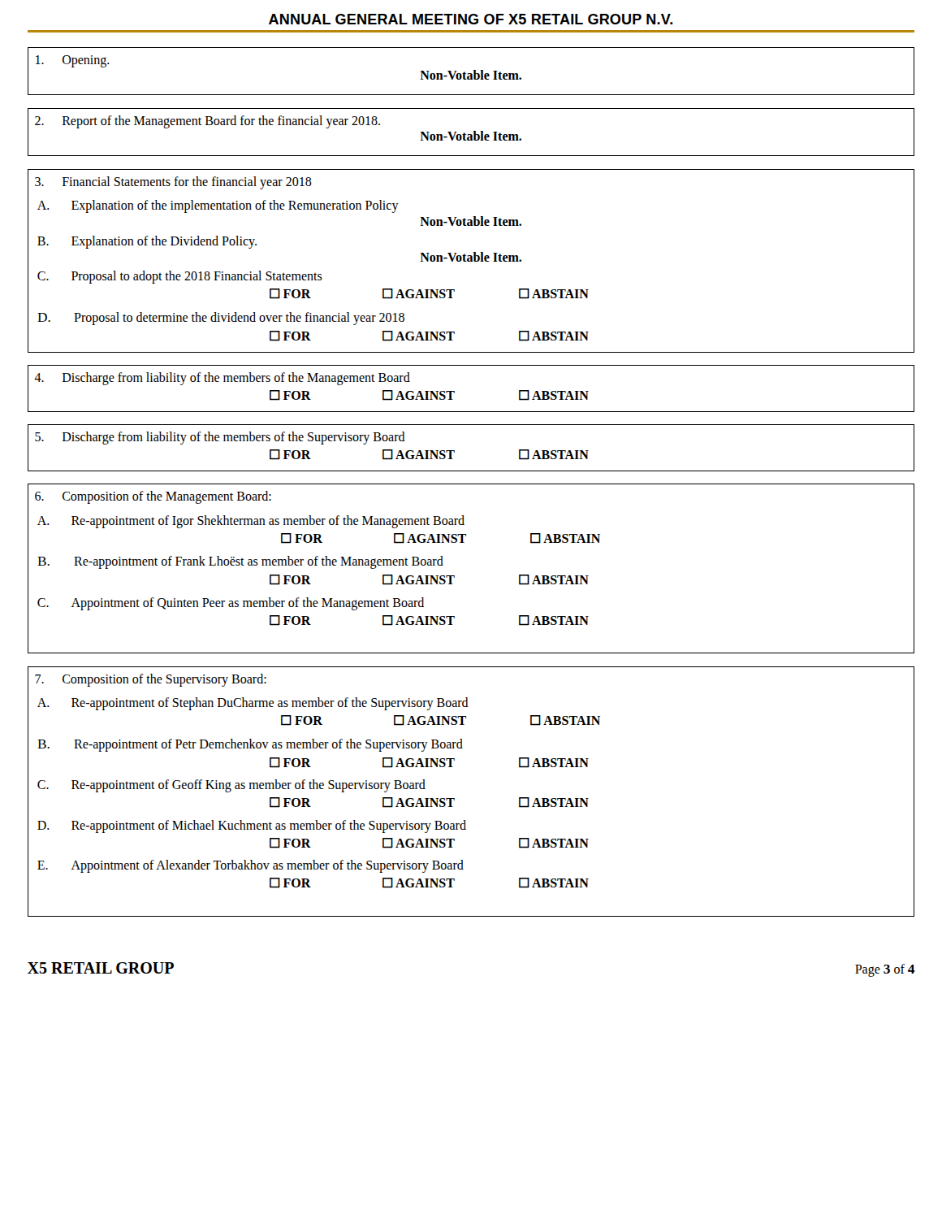ANNUAL GENERAL MEETING OF X5 RETAIL GROUP N.V.
1.
Opening.
Non-Votable Item.
2.
Report of the Management Board for the financial year 2018.
Non-Votable Item.
3.
Financial Statements for the financial year 2018
A.
Explanation of the implementation of the Remuneration Policy
Non-Votable Item.
B.
Explanation of the Dividend Policy.
Non-Votable Item.
C.
Proposal to adopt the 2018 Financial Statements
☐ FOR ☐ AGAINST ☐ ABSTAIN
D.
Proposal to determine the dividend over the financial year 2018
☐ FOR ☐ AGAINST ☐ ABSTAIN
4.
Discharge from liability of the members of the Management Board
☐ FOR ☐ AGAINST ☐ ABSTAIN
5.
Discharge from liability of the members of the Supervisory Board
☐ FOR ☐ AGAINST ☐ ABSTAIN
6.
Composition of the Management Board:
A.
Re-appointment of Igor Shekhterman as member of the Management Board
☐ FOR ☐ AGAINST ☐ ABSTAIN
B.
Re-appointment of Frank Lhoëst as member of the Management Board
☐ FOR ☐ AGAINST ☐ ABSTAIN
C.
Appointment of Quinten Peer as member of the Management Board
☐ FOR ☐ AGAINST ☐ ABSTAIN
7.
Composition of the Supervisory Board:
A.
Re-appointment of Stephan DuCharme as member of the Supervisory Board
☐ FOR ☐ AGAINST ☐ ABSTAIN
B.
Re-appointment of Petr Demchenkov as member of the Supervisory Board
☐ FOR ☐ AGAINST ☐ ABSTAIN
C.
Re-appointment of Geoff King as member of the Supervisory Board
☐ FOR ☐ AGAINST ☐ ABSTAIN
D.
Re-appointment of Michael Kuchment as member of the Supervisory Board
☐ FOR ☐ AGAINST ☐ ABSTAIN
E.
Appointment of Alexander Torbakhov as member of the Supervisory Board
☐ FOR ☐ AGAINST ☐ ABSTAIN
X5 RETAIL GROUP
Page 3 of 4